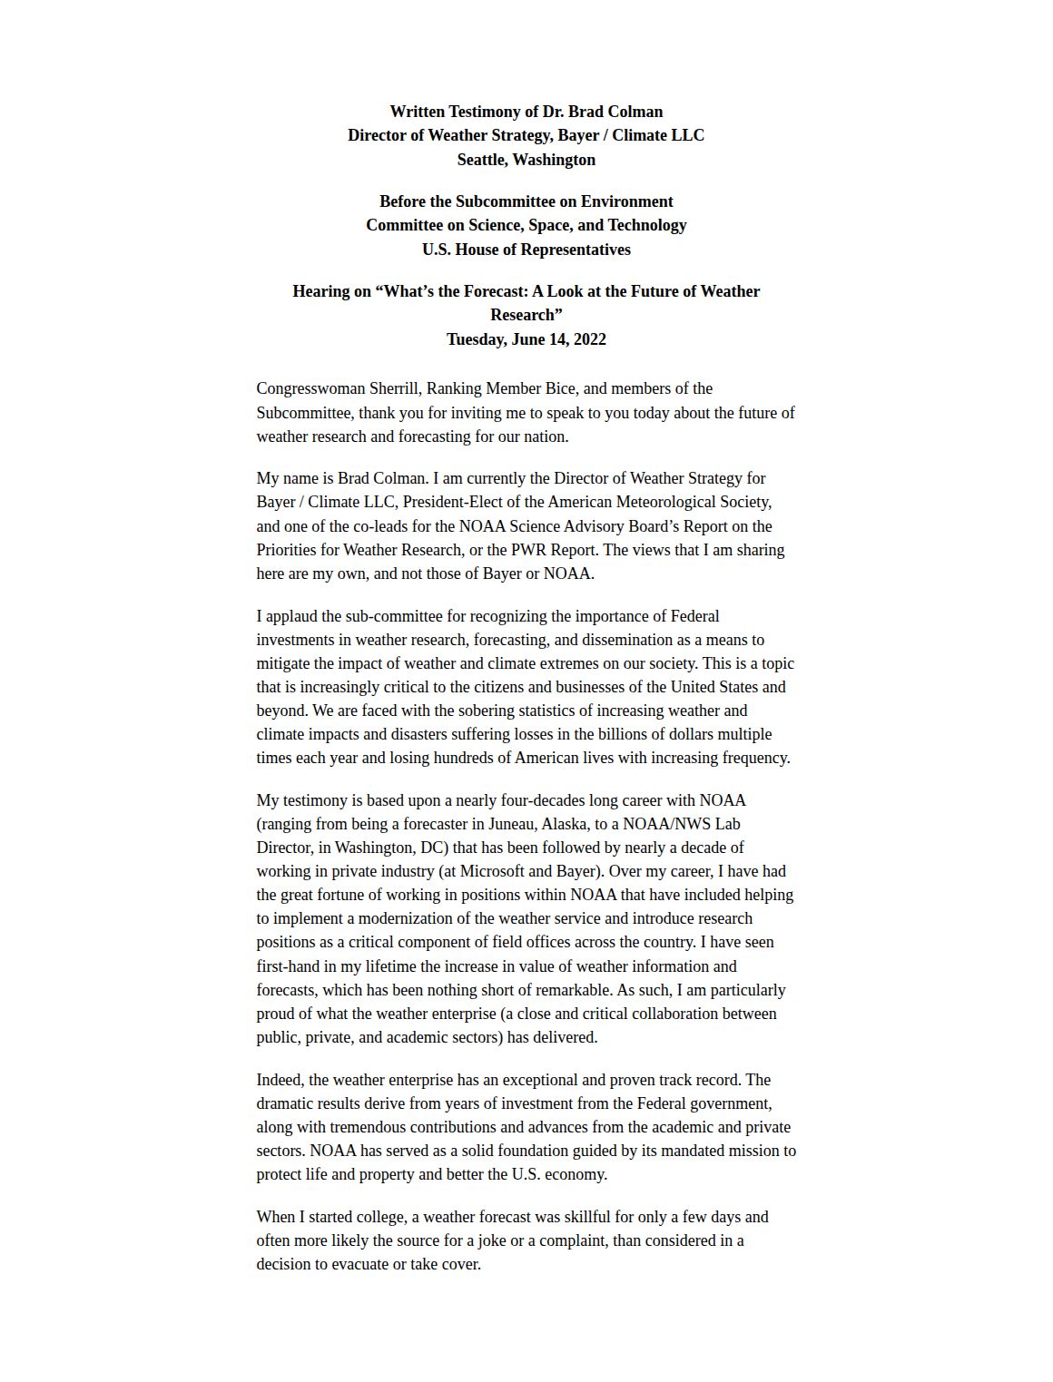Written Testimony of Dr. Brad Colman
Director of Weather Strategy, Bayer / Climate LLC
Seattle, Washington
Before the Subcommittee on Environment
Committee on Science, Space, and Technology
U.S. House of Representatives
Hearing on “What’s the Forecast: A Look at the Future of Weather Research”
Tuesday, June 14, 2022
Congresswoman Sherrill, Ranking Member Bice, and members of the Subcommittee, thank you for inviting me to speak to you today about the future of weather research and forecasting for our nation.
My name is Brad Colman. I am currently the Director of Weather Strategy for Bayer / Climate LLC, President-Elect of the American Meteorological Society, and one of the co-leads for the NOAA Science Advisory Board’s Report on the Priorities for Weather Research, or the PWR Report. The views that I am sharing here are my own, and not those of Bayer or NOAA.
I applaud the sub-committee for recognizing the importance of Federal investments in weather research, forecasting, and dissemination as a means to mitigate the impact of weather and climate extremes on our society. This is a topic that is increasingly critical to the citizens and businesses of the United States and beyond. We are faced with the sobering statistics of increasing weather and climate impacts and disasters suffering losses in the billions of dollars multiple times each year and losing hundreds of American lives with increasing frequency.
My testimony is based upon a nearly four-decades long career with NOAA (ranging from being a forecaster in Juneau, Alaska, to a NOAA/NWS Lab Director, in Washington, DC) that has been followed by nearly a decade of working in private industry (at Microsoft and Bayer). Over my career, I have had the great fortune of working in positions within NOAA that have included helping to implement a modernization of the weather service and introduce research positions as a critical component of field offices across the country. I have seen first-hand in my lifetime the increase in value of weather information and forecasts, which has been nothing short of remarkable. As such, I am particularly proud of what the weather enterprise (a close and critical collaboration between public, private, and academic sectors) has delivered.
Indeed, the weather enterprise has an exceptional and proven track record. The dramatic results derive from years of investment from the Federal government, along with tremendous contributions and advances from the academic and private sectors. NOAA has served as a solid foundation guided by its mandated mission to protect life and property and better the U.S. economy.
When I started college, a weather forecast was skillful for only a few days and often more likely the source for a joke or a complaint, than considered in a decision to evacuate or take cover.